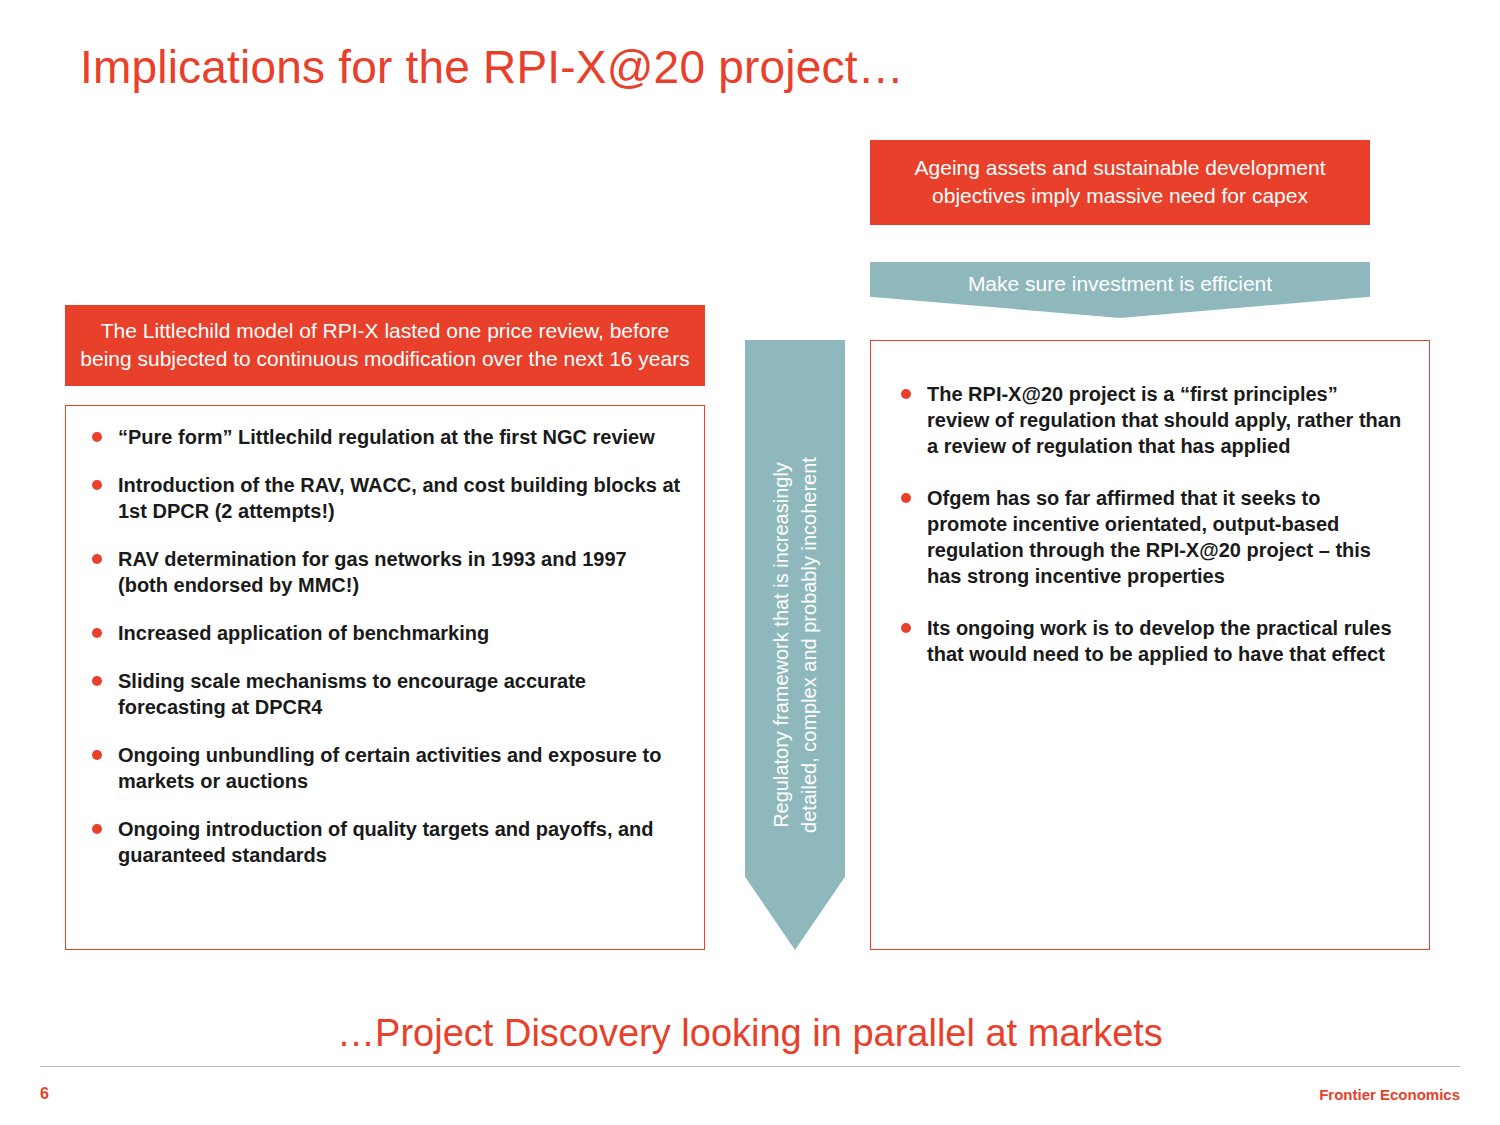Implications for the RPI-X@20 project…
Ageing assets and sustainable development objectives imply massive need for capex
Make sure investment is efficient
The Littlechild model of RPI-X lasted one price review, before being subjected to continuous modification over the next 16 years
“Pure form” Littlechild regulation at the first NGC review
Introduction of the RAV, WACC, and cost building blocks at 1st DPCR (2 attempts!)
RAV determination for gas networks in 1993 and 1997 (both endorsed by MMC!)
Increased application of benchmarking
Sliding scale mechanisms to encourage accurate forecasting at DPCR4
Ongoing unbundling of certain activities and exposure to markets or auctions
Ongoing introduction of quality targets and payoffs, and guaranteed standards
Regulatory framework that is increasingly
detailed, complex and probably incoherent
The RPI-X@20 project is a “first principles” review of regulation that should apply, rather than a review of regulation that has applied
Ofgem has so far affirmed that it seeks to promote incentive orientated, output-based regulation through the RPI-X@20 project – this has strong incentive properties
Its ongoing work is to develop the practical rules that would need to be applied to have that effect
…Project Discovery looking in parallel at markets
6
Frontier Economics